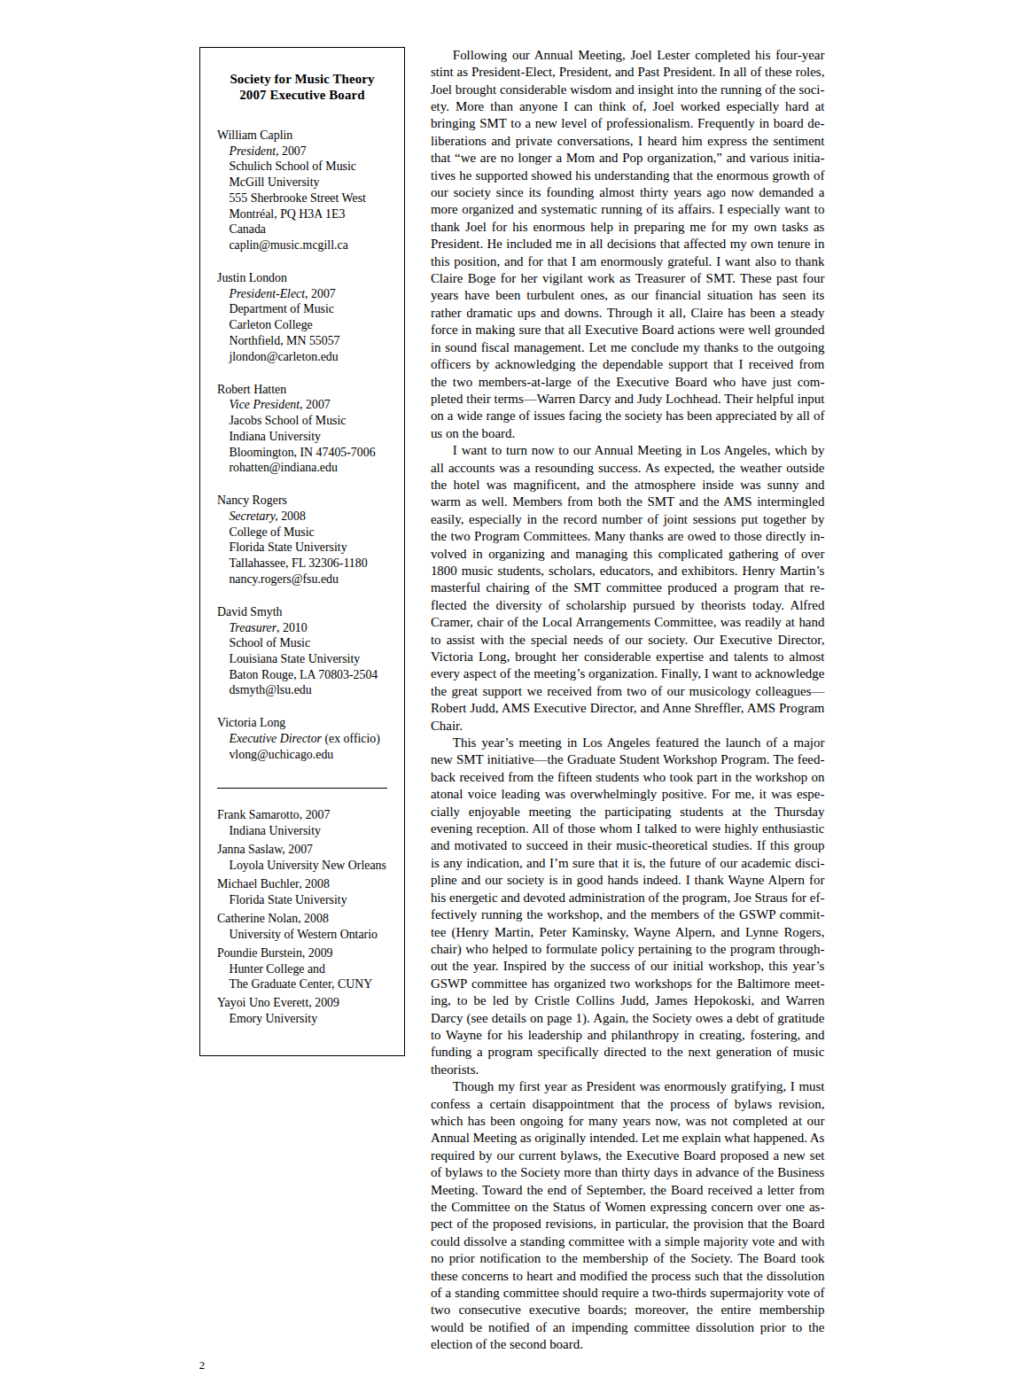Society for Music Theory
2007 Executive Board
William Caplin
President, 2007
Schulich School of Music
McGill University
555 Sherbrooke Street West
Montréal, PQ H3A 1E3
Canada
caplin@music.mcgill.ca
Justin London
President-Elect, 2007
Department of Music
Carleton College
Northfield, MN 55057
jlondon@carleton.edu
Robert Hatten
Vice President, 2007
Jacobs School of Music
Indiana University
Bloomington, IN 47405-7006
rohatten@indiana.edu
Nancy Rogers
Secretary, 2008
College of Music
Florida State University
Tallahassee, FL 32306-1180
nancy.rogers@fsu.edu
David Smyth
Treasurer, 2010
School of Music
Louisiana State University
Baton Rouge, LA 70803-2504
dsmyth@lsu.edu
Victoria Long
Executive Director (ex officio)
vlong@uchicago.edu
Frank Samarotto, 2007
Indiana University
Janna Saslaw, 2007
Loyola University New Orleans
Michael Buchler, 2008
Florida State University
Catherine Nolan, 2008
University of Western Ontario
Poundie Burstein, 2009
Hunter College and
The Graduate Center, CUNY
Yayoi Uno Everett, 2009
Emory University
Following our Annual Meeting, Joel Lester completed his four-year stint as President-Elect, President, and Past President. In all of these roles, Joel brought considerable wisdom and insight into the running of the society. More than anyone I can think of, Joel worked especially hard at bringing SMT to a new level of professionalism. Frequently in board deliberations and private conversations, I heard him express the sentiment that “we are no longer a Mom and Pop organization,” and various initiatives he supported showed his understanding that the enormous growth of our society since its founding almost thirty years ago now demanded a more organized and systematic running of its affairs. I especially want to thank Joel for his enormous help in preparing me for my own tasks as President. He included me in all decisions that affected my own tenure in this position, and for that I am enormously grateful. I want also to thank Claire Boge for her vigilant work as Treasurer of SMT. These past four years have been turbulent ones, as our financial situation has seen its rather dramatic ups and downs. Through it all, Claire has been a steady force in making sure that all Executive Board actions were well grounded in sound fiscal management. Let me conclude my thanks to the outgoing officers by acknowledging the dependable support that I received from the two members-at-large of the Executive Board who have just completed their terms—Warren Darcy and Judy Lochhead. Their helpful input on a wide range of issues facing the society has been appreciated by all of us on the board.
I want to turn now to our Annual Meeting in Los Angeles, which by all accounts was a resounding success. As expected, the weather outside the hotel was magnificent, and the atmosphere inside was sunny and warm as well. Members from both the SMT and the AMS intermingled easily, especially in the record number of joint sessions put together by the two Program Committees. Many thanks are owed to those directly involved in organizing and managing this complicated gathering of over 1800 music students, scholars, educators, and exhibitors. Henry Martin’s masterful chairing of the SMT committee produced a program that reflected the diversity of scholarship pursued by theorists today. Alfred Cramer, chair of the Local Arrangements Committee, was readily at hand to assist with the special needs of our society. Our Executive Director, Victoria Long, brought her considerable expertise and talents to almost every aspect of the meeting’s organization. Finally, I want to acknowledge the great support we received from two of our musicology colleagues—Robert Judd, AMS Executive Director, and Anne Shreffler, AMS Program Chair.
This year’s meeting in Los Angeles featured the launch of a major new SMT initiative—the Graduate Student Workshop Program. The feedback received from the fifteen students who took part in the workshop on atonal voice leading was overwhelmingly positive. For me, it was especially enjoyable meeting the participating students at the Thursday evening reception. All of those whom I talked to were highly enthusiastic and motivated to succeed in their music-theoretical studies. If this group is any indication, and I’m sure that it is, the future of our academic discipline and our society is in good hands indeed. I thank Wayne Alpern for his energetic and devoted administration of the program, Joe Straus for effectively running the workshop, and the members of the GSWP committee (Henry Martin, Peter Kaminsky, Wayne Alpern, and Lynne Rogers, chair) who helped to formulate policy pertaining to the program throughout the year. Inspired by the success of our initial workshop, this year’s GSWP committee has organized two workshops for the Baltimore meeting, to be led by Cristle Collins Judd, James Hepokoski, and Warren Darcy (see details on page 1). Again, the Society owes a debt of gratitude to Wayne for his leadership and philanthropy in creating, fostering, and funding a program specifically directed to the next generation of music theorists.
Though my first year as President was enormously gratifying, I must confess a certain disappointment that the process of bylaws revision, which has been ongoing for many years now, was not completed at our Annual Meeting as originally intended. Let me explain what happened. As required by our current bylaws, the Executive Board proposed a new set of bylaws to the Society more than thirty days in advance of the Business Meeting. Toward the end of September, the Board received a letter from the Committee on the Status of Women expressing concern over one aspect of the proposed revisions, in particular, the provision that the Board could dissolve a standing committee with a simple majority vote and with no prior notification to the membership of the Society. The Board took these concerns to heart and modified the process such that the dissolution of a standing committee should require a two-thirds supermajority vote of two consecutive executive boards; moreover, the entire membership would be notified of an impending committee dissolution prior to the election of the second board.
2